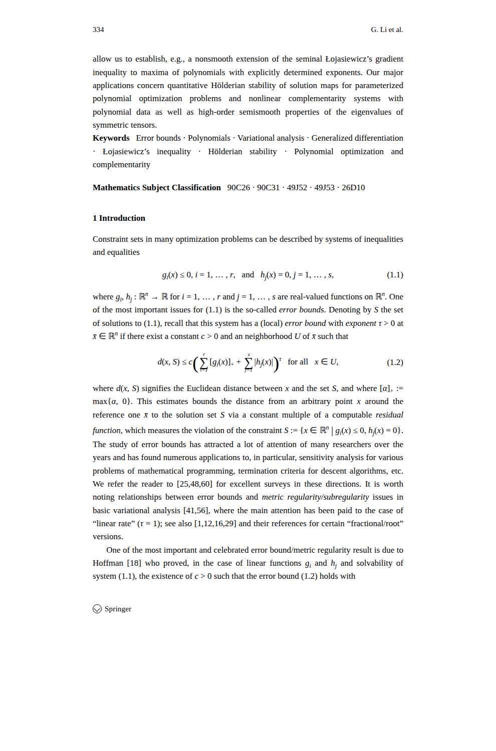334 G. Li et al.
allow us to establish, e.g., a nonsmooth extension of the seminal Łojasiewicz’s gradient inequality to maxima of polynomials with explicitly determined exponents. Our major applications concern quantitative Hölderian stability of solution maps for parameterized polynomial optimization problems and nonlinear complementarity systems with polynomial data as well as high-order semismooth properties of the eigenvalues of symmetric tensors.
Keywords Error bounds · Polynomials · Variational analysis · Generalized differentiation · Łojasiewicz’s inequality · Hölderian stability · Polynomial optimization and complementarity
Mathematics Subject Classification 90C26 · 90C31 · 49J52 · 49J53 · 26D10
1 Introduction
Constraint sets in many optimization problems can be described by systems of inequalities and equalities
gi(x) ≤ 0, i = 1, … , r, and hj(x) = 0, j = 1, … , s, (1.1)
where gi, hj : ℝn → ℝ for i = 1, … , r and j = 1, … , s are real-valued functions on ℝn. One of the most important issues for (1.1) is the so-called error bounds. Denoting by S the set of solutions to (1.1), recall that this system has a (local) error bound with exponent τ > 0 at x̄ ∈ ℝn if there exist a constant c > 0 and an neighborhood U of x̄ such that
d(x, S) ≤ c(r∑i=1[gi(x)]+ + s∑j=1|hj(x)|)τ for all x ∈ U, (1.2)
where d(x, S) signifies the Euclidean distance between x and the set S, and where [α]+ := max{α, 0}. This estimates bounds the distance from an arbitrary point x around the reference one x̄ to the solution set S via a constant multiple of a computable residual function, which measures the violation of the constraint S := {x ∈ ℝn | gi(x) ≤ 0, hj(x) = 0}. The study of error bounds has attracted a lot of attention of many researchers over the years and has found numerous applications to, in particular, sensitivity analysis for various problems of mathematical programming, termination criteria for descent algorithms, etc. We refer the reader to [25,48,60] for excellent surveys in these directions. It is worth noting relationships between error bounds and metric regularity/subregularity issues in basic variational analysis [41,56], where the main attention has been paid to the case of “linear rate” (τ = 1); see also [1,12,16,29] and their references for certain “fractional/root” versions.
One of the most important and celebrated error bound/metric regularity result is due to Hoffman [18] who proved, in the case of linear functions gi and hj and solvability of system (1.1), the existence of c > 0 such that the error bound (1.2) holds with
Springer